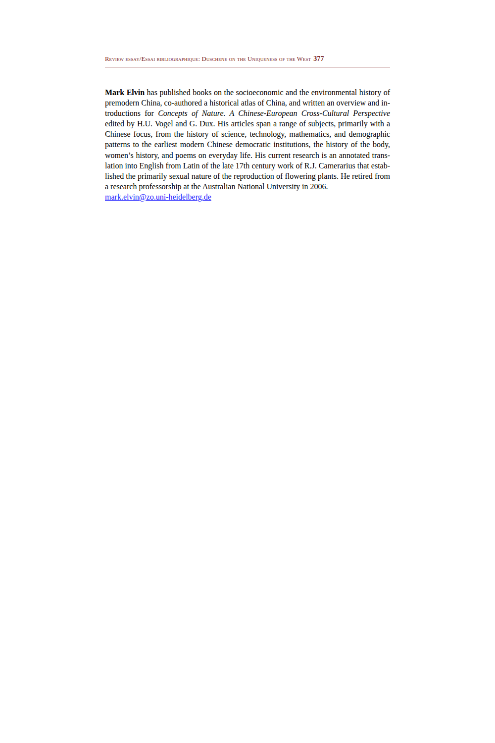Review essay/Essai bibliographique: Duschene on the Uniqueness of the West 377
Mark Elvin has published books on the socioeconomic and the environmental history of premodern China, co-authored a historical atlas of China, and written an overview and introductions for Concepts of Nature. A Chinese-European Cross-Cultural Perspective edited by H.U. Vogel and G. Dux. His articles span a range of subjects, primarily with a Chinese focus, from the history of science, technology, mathematics, and demographic patterns to the earliest modern Chinese democratic institutions, the history of the body, women’s history, and poems on everyday life. His current research is an annotated translation into English from Latin of the late 17th century work of R.J. Camerarius that established the primarily sexual nature of the reproduction of flowering plants. He retired from a research professorship at the Australian National University in 2006.
mark.elvin@zo.uni-heidelberg.de